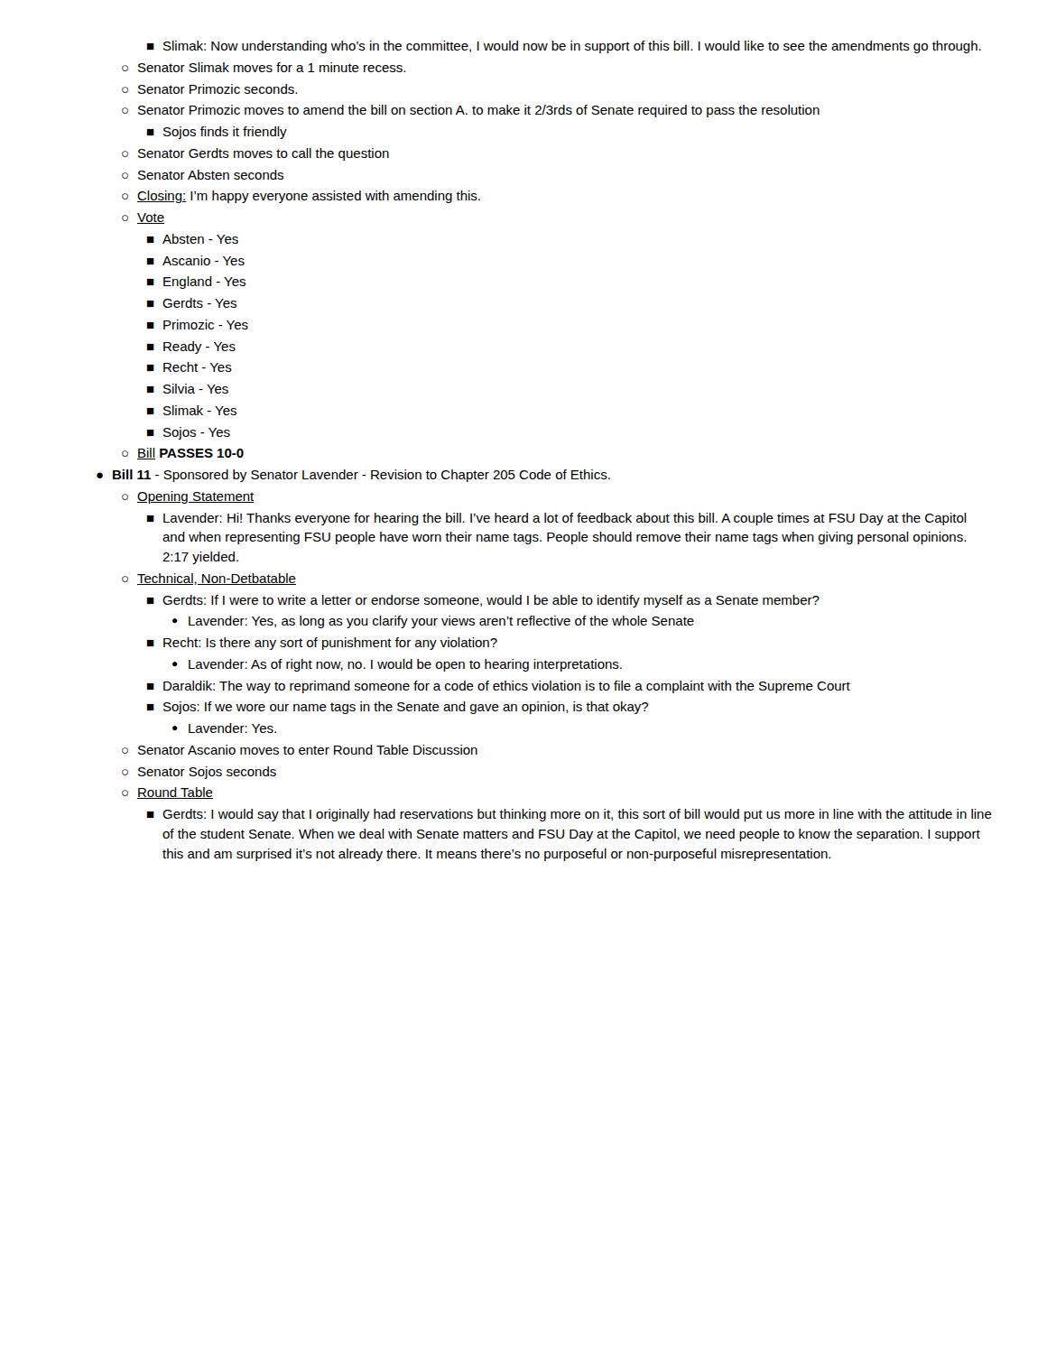Slimak: Now understanding who’s in the committee, I would now be in support of this bill. I would like to see the amendments go through.
Senator Slimak moves for a 1 minute recess.
Senator Primozic seconds.
Senator Primozic moves to amend the bill on section A. to make it 2/3rds of Senate required to pass the resolution
Sojos finds it friendly
Senator Gerdts moves to call the question
Senator Absten seconds
Closing: I’m happy everyone assisted with amending this.
Vote
Absten - Yes
Ascanio - Yes
England - Yes
Gerdts - Yes
Primozic - Yes
Ready - Yes
Recht - Yes
Silvia - Yes
Slimak - Yes
Sojos - Yes
Bill PASSES 10-0
Bill 11 - Sponsored by Senator Lavender - Revision to Chapter 205 Code of Ethics.
Opening Statement
Lavender: Hi! Thanks everyone for hearing the bill. I’ve heard a lot of feedback about this bill. A couple times at FSU Day at the Capitol and when representing FSU people have worn their name tags. People should remove their name tags when giving personal opinions. 2:17 yielded.
Technical, Non-Detbatable
Gerdts: If I were to write a letter or endorse someone, would I be able to identify myself as a Senate member?
Lavender: Yes, as long as you clarify your views aren’t reflective of the whole Senate
Recht: Is there any sort of punishment for any violation?
Lavender: As of right now, no. I would be open to hearing interpretations.
Daraldik: The way to reprimand someone for a code of ethics violation is to file a complaint with the Supreme Court
Sojos: If we wore our name tags in the Senate and gave an opinion, is that okay?
Lavender: Yes.
Senator Ascanio moves to enter Round Table Discussion
Senator Sojos seconds
Round Table
Gerdts: I would say that I originally had reservations but thinking more on it, this sort of bill would put us more in line with the attitude in line of the student Senate. When we deal with Senate matters and FSU Day at the Capitol, we need people to know the separation. I support this and am surprised it’s not already there. It means there’s no purposeful or non-purposeful misrepresentation.